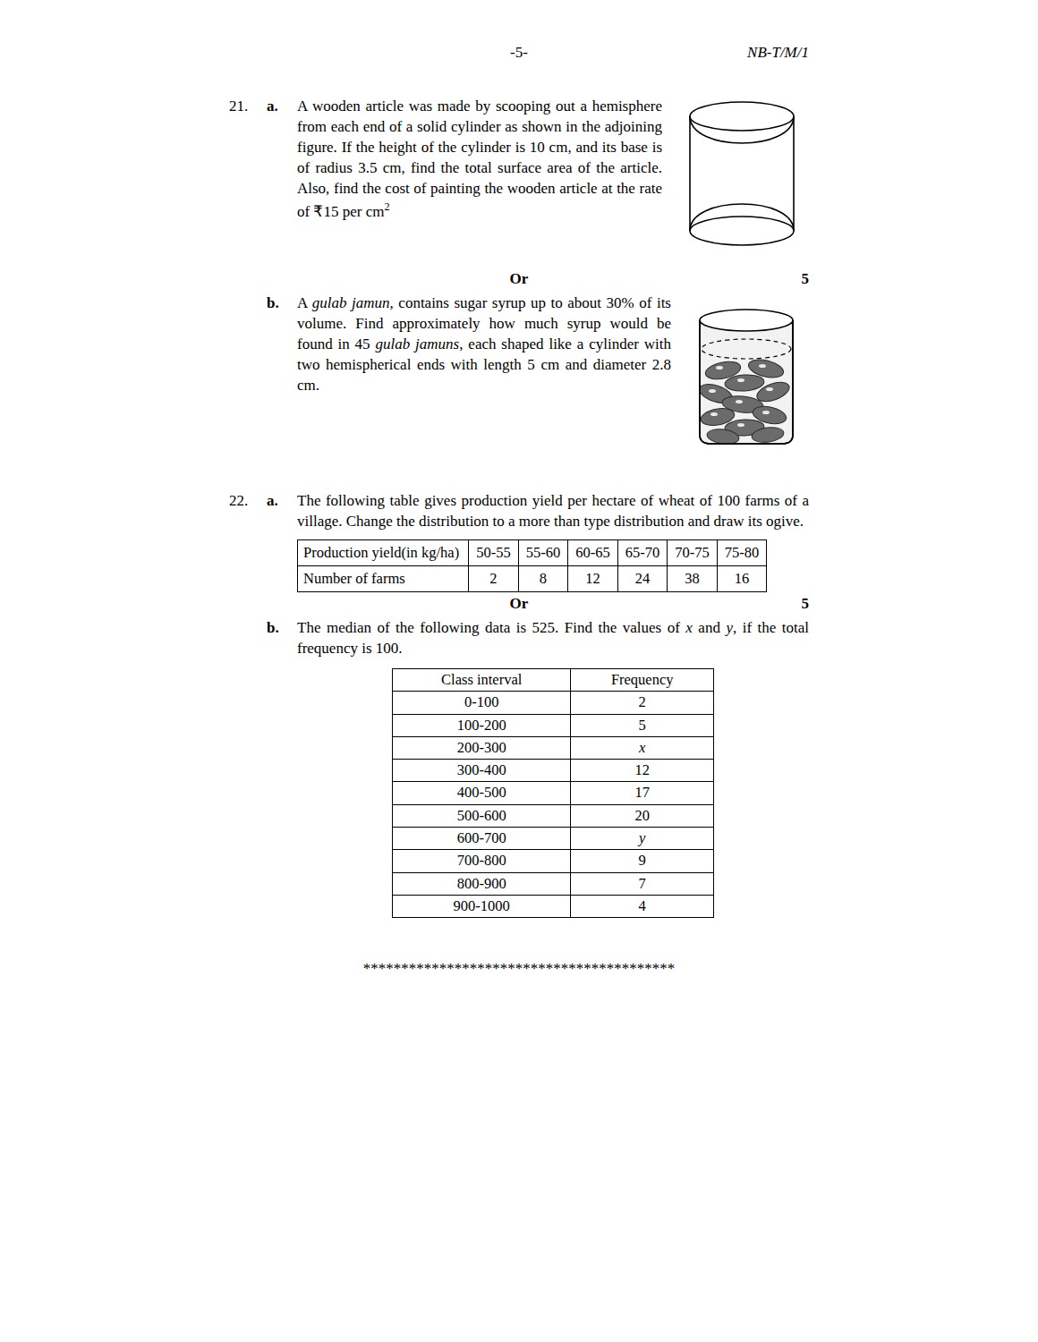-5-
NB-T/M/1
21.
a.
A wooden article was made by scooping out a hemisphere from each end of a solid cylinder as shown in the adjoining figure. If the height of the cylinder is 10 cm, and its base is of radius 3.5 cm, find the total surface area of the article. Also, find the cost of painting the wooden article at the rate of ₹15 per cm2
Or5
b.
A gulab jamun, contains sugar syrup up to about 30% of its volume. Find approximately how much syrup would be found in 45 gulab jamuns, each shaped like a cylinder with two hemispherical ends with length 5 cm and diameter 2.8 cm.
22.
a.
The following table gives production yield per hectare of wheat of 100 farms of a village. Change the distribution to a more than type distribution and draw its ogive.
| Production yield(in kg/ha) | 50-55 | 55-60 | 60-65 | 65-70 | 70-75 | 75-80 |
| Number of farms | 2 | 8 | 12 | 24 | 38 | 16 |
Or5
b.
The median of the following data is 525. Find the values of x and y, if the total frequency is 100.
| Class interval | Frequency |
| --- | --- |
| 0-100 | 2 |
| 100-200 | 5 |
| 200-300 | x |
| 300-400 | 12 |
| 400-500 | 17 |
| 500-600 | 20 |
| 600-700 | y |
| 700-800 | 9 |
| 800-900 | 7 |
| 900-1000 | 4 |
*****************************************